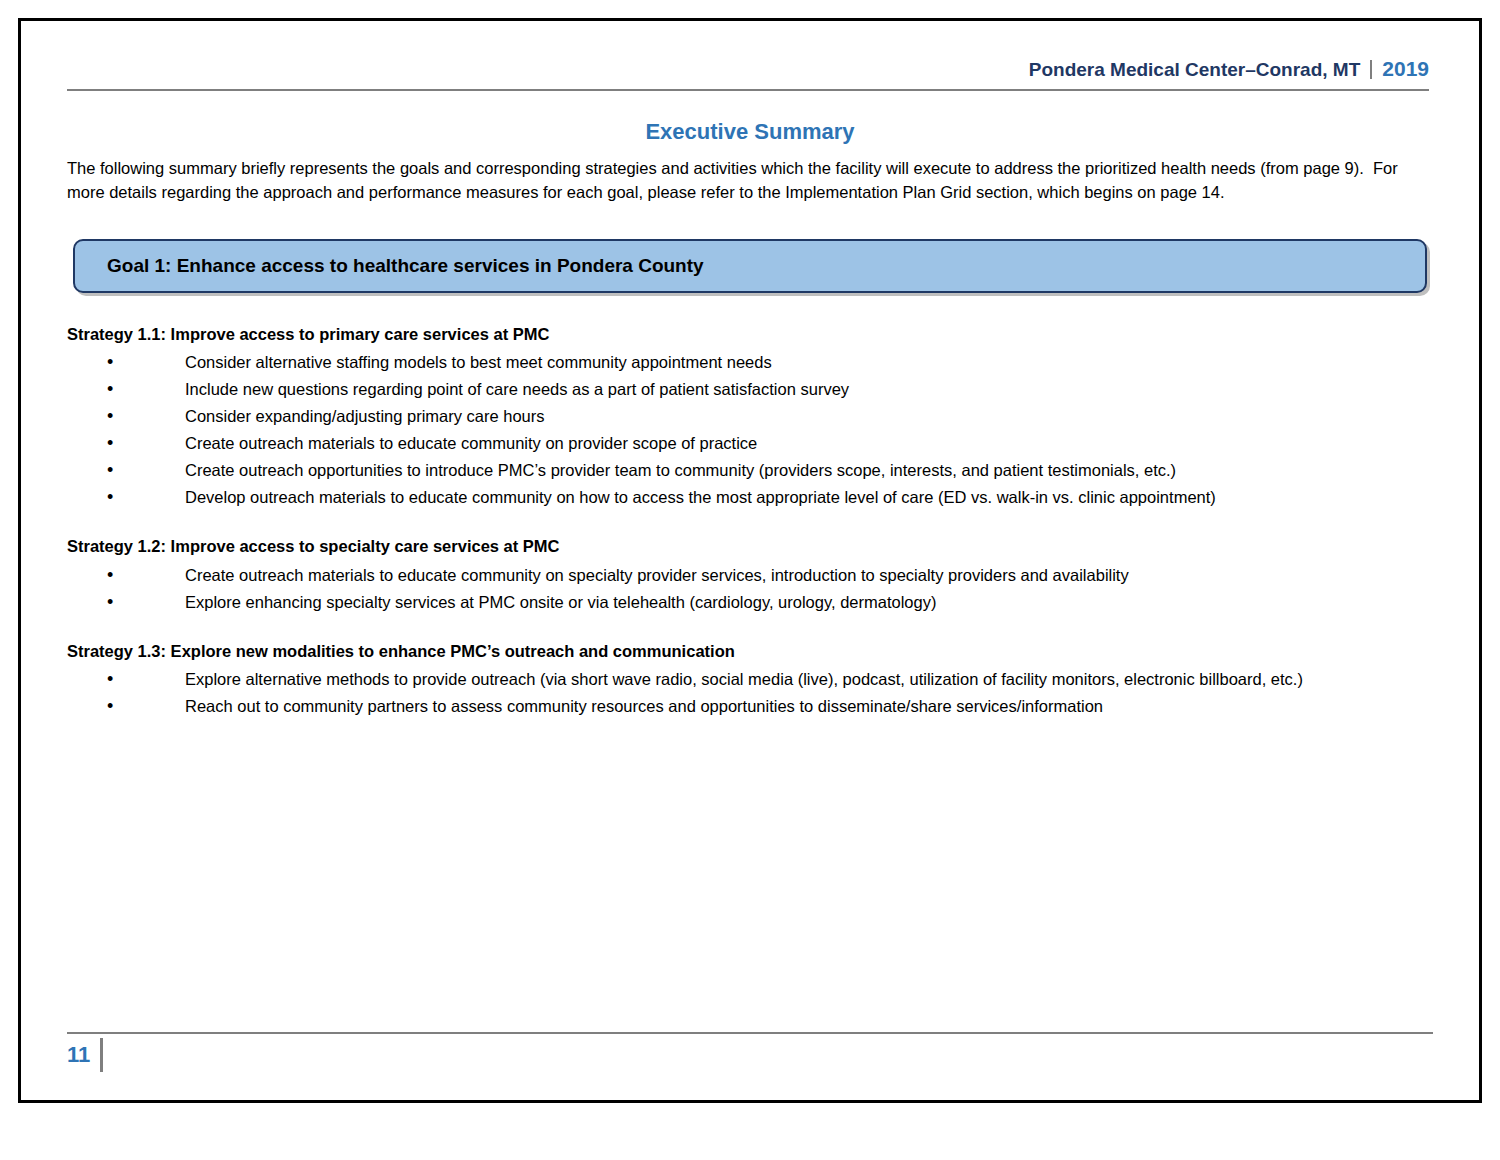Pondera Medical Center–Conrad, MT 2019
Executive Summary
The following summary briefly represents the goals and corresponding strategies and activities which the facility will execute to address the prioritized health needs (from page 9). For more details regarding the approach and performance measures for each goal, please refer to the Implementation Plan Grid section, which begins on page 14.
Goal 1: Enhance access to healthcare services in Pondera County
Strategy 1.1: Improve access to primary care services at PMC
Consider alternative staffing models to best meet community appointment needs
Include new questions regarding point of care needs as a part of patient satisfaction survey
Consider expanding/adjusting primary care hours
Create outreach materials to educate community on provider scope of practice
Create outreach opportunities to introduce PMC’s provider team to community (providers scope, interests, and patient testimonials, etc.)
Develop outreach materials to educate community on how to access the most appropriate level of care (ED vs. walk-in vs. clinic appointment)
Strategy 1.2: Improve access to specialty care services at PMC
Create outreach materials to educate community on specialty provider services, introduction to specialty providers and availability
Explore enhancing specialty services at PMC onsite or via telehealth (cardiology, urology, dermatology)
Strategy 1.3: Explore new modalities to enhance PMC’s outreach and communication
Explore alternative methods to provide outreach (via short wave radio, social media (live), podcast, utilization of facility monitors, electronic billboard, etc.)
Reach out to community partners to assess community resources and opportunities to disseminate/share services/information
11